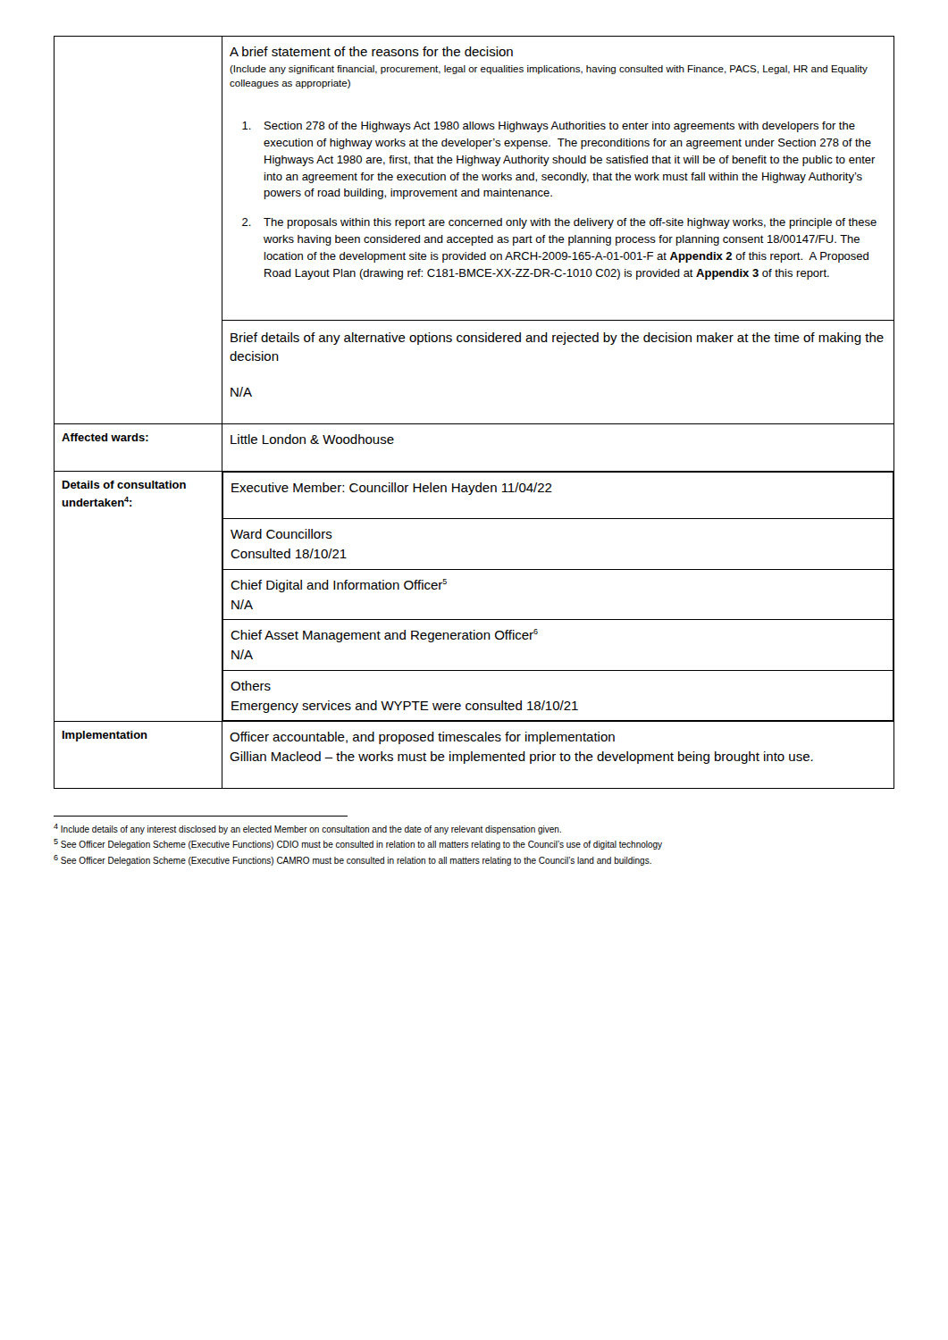| | A brief statement of the reasons for the decision (Include any significant financial, procurement, legal or equalities implications, having consulted with Finance, PACS, Legal, HR and Equality colleagues as appropriate) Section 278 of the Highways Act 1980 allows Highways Authorities to enter into agreements with developers for the execution of highway works at the developer’s expense. The preconditions for an agreement under Section 278 of the Highways Act 1980 are, first, that the Highway Authority should be satisfied that it will be of benefit to the public to enter into an agreement for the execution of the works and, secondly, that the work must fall within the Highway Authority’s powers of road building, improvement and maintenance. The proposals within this report are concerned only with the delivery of the off-site highway works, the principle of these works having been considered and accepted as part of the planning process for planning consent 18/00147/FU. The location of the development site is provided on ARCH-2009-165-A-01-001-F at Appendix 2 of this report. A Proposed Road Layout Plan (drawing ref: C181-BMCE-XX-ZZ-DR-C-1010 C02) is provided at Appendix 3 of this report. Brief details of any alternative options considered and rejected by the decision maker at the time of making the decision N/A |
| Affected wards: | Little London & Woodhouse |
| Details of consultation undertaken 4 : | / Executive Member: Councillor Helen Hayden 11/04/22 / / Ward Councillors Consulted 18/10/21 / / Chief Digital and Information Officer 5 N/A / / Chief Asset Management and Regeneration Officer 6 N/A / / Others Emergency services and WYPTE were consulted 18/10/21 / |
| Implementation | Officer accountable, and proposed timescales for implementation Gillian Macleod – the works must be implemented prior to the development being brought into use. |
4 Include details of any interest disclosed by an elected Member on consultation and the date of any relevant dispensation given.
5 See Officer Delegation Scheme (Executive Functions) CDIO must be consulted in relation to all matters relating to the Council’s use of digital technology
6 See Officer Delegation Scheme (Executive Functions) CAMRO must be consulted in relation to all matters relating to the Council’s land and buildings.